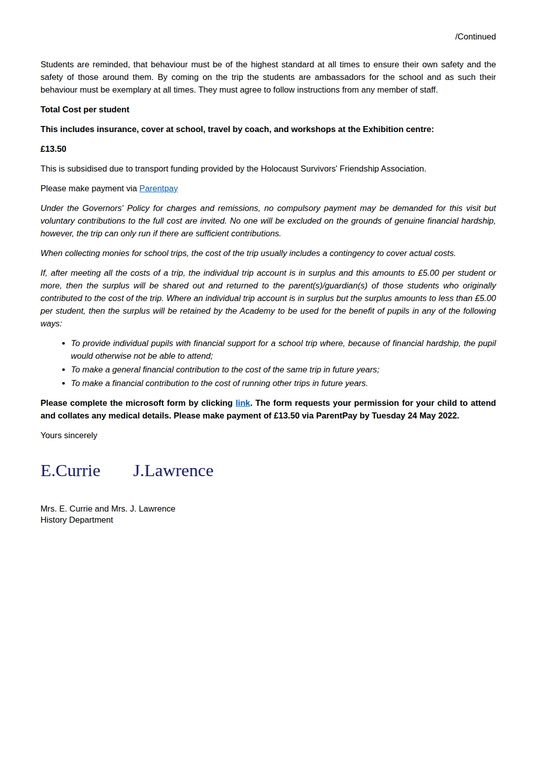/Continued
Students are reminded, that behaviour must be of the highest standard at all times to ensure their own safety and the safety of those around them. By coming on the trip the students are ambassadors for the school and as such their behaviour must be exemplary at all times. They must agree to follow instructions from any member of staff.
Total Cost per student
This includes insurance, cover at school, travel by coach, and workshops at the Exhibition centre:
£13.50
This is subsidised due to transport funding provided by the Holocaust Survivors' Friendship Association.
Please make payment via Parentpay
Under the Governors' Policy for charges and remissions, no compulsory payment may be demanded for this visit but voluntary contributions to the full cost are invited. No one will be excluded on the grounds of genuine financial hardship, however, the trip can only run if there are sufficient contributions.
When collecting monies for school trips, the cost of the trip usually includes a contingency to cover actual costs.
If, after meeting all the costs of a trip, the individual trip account is in surplus and this amounts to £5.00 per student or more, then the surplus will be shared out and returned to the parent(s)/guardian(s) of those students who originally contributed to the cost of the trip. Where an individual trip account is in surplus but the surplus amounts to less than £5.00 per student, then the surplus will be retained by the Academy to be used for the benefit of pupils in any of the following ways:
To provide individual pupils with financial support for a school trip where, because of financial hardship, the pupil would otherwise not be able to attend;
To make a general financial contribution to the cost of the same trip in future years;
To make a financial contribution to the cost of running other trips in future years.
Please complete the microsoft form by clicking link. The form requests your permission for your child to attend and collates any medical details. Please make payment of £13.50 via ParentPay by Tuesday 24 May 2022.
Yours sincerely
E.Currie J.Lawrence
Mrs. E. Currie and Mrs. J. Lawrence
History Department